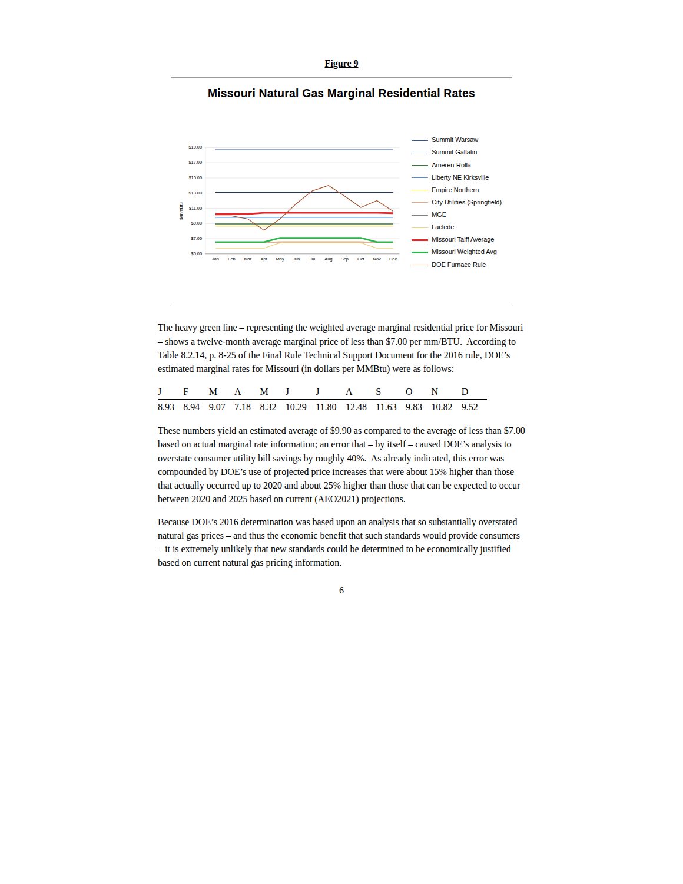Figure 9
Missouri Natural Gas Marginal Residential Rates
$/mmBtu $5.00 $7.00 $9.00 $11.00 $13.00 $15.00 $17.00 $19.00 Jan Feb Mar Apr May Jun Jul Aug Sep Oct Nov Dec
Summit Warsaw
Summit Gallatin
Ameren-Rolla
Liberty NE Kirksville
Empire Northern
City Utilities (Springfield)
MGE
Laclede
Missouri Taiff Average
Missouri Weighted Avg
DOE Furnace Rule
The heavy green line – representing the weighted average marginal residential price for Missouri – shows a twelve-month average marginal price of less than $7.00 per mm/BTU. According to Table 8.2.14, p. 8-25 of the Final Rule Technical Support Document for the 2016 rule, DOE’s estimated marginal rates for Missouri (in dollars per MMBtu) were as follows:
| J | F | M | A | M | J | J | A | S | O | N | D |
| 8.93 | 8.94 | 9.07 | 7.18 | 8.32 | 10.29 | 11.80 | 12.48 | 11.63 | 9.83 | 10.82 | 9.52 |
These numbers yield an estimated average of $9.90 as compared to the average of less than $7.00 based on actual marginal rate information; an error that – by itself – caused DOE’s analysis to overstate consumer utility bill savings by roughly 40%. As already indicated, this error was compounded by DOE’s use of projected price increases that were about 15% higher than those that actually occurred up to 2020 and about 25% higher than those that can be expected to occur between 2020 and 2025 based on current (AEO2021) projections.
Because DOE’s 2016 determination was based upon an analysis that so substantially overstated natural gas prices – and thus the economic benefit that such standards would provide consumers – it is extremely unlikely that new standards could be determined to be economically justified based on current natural gas pricing information.
6